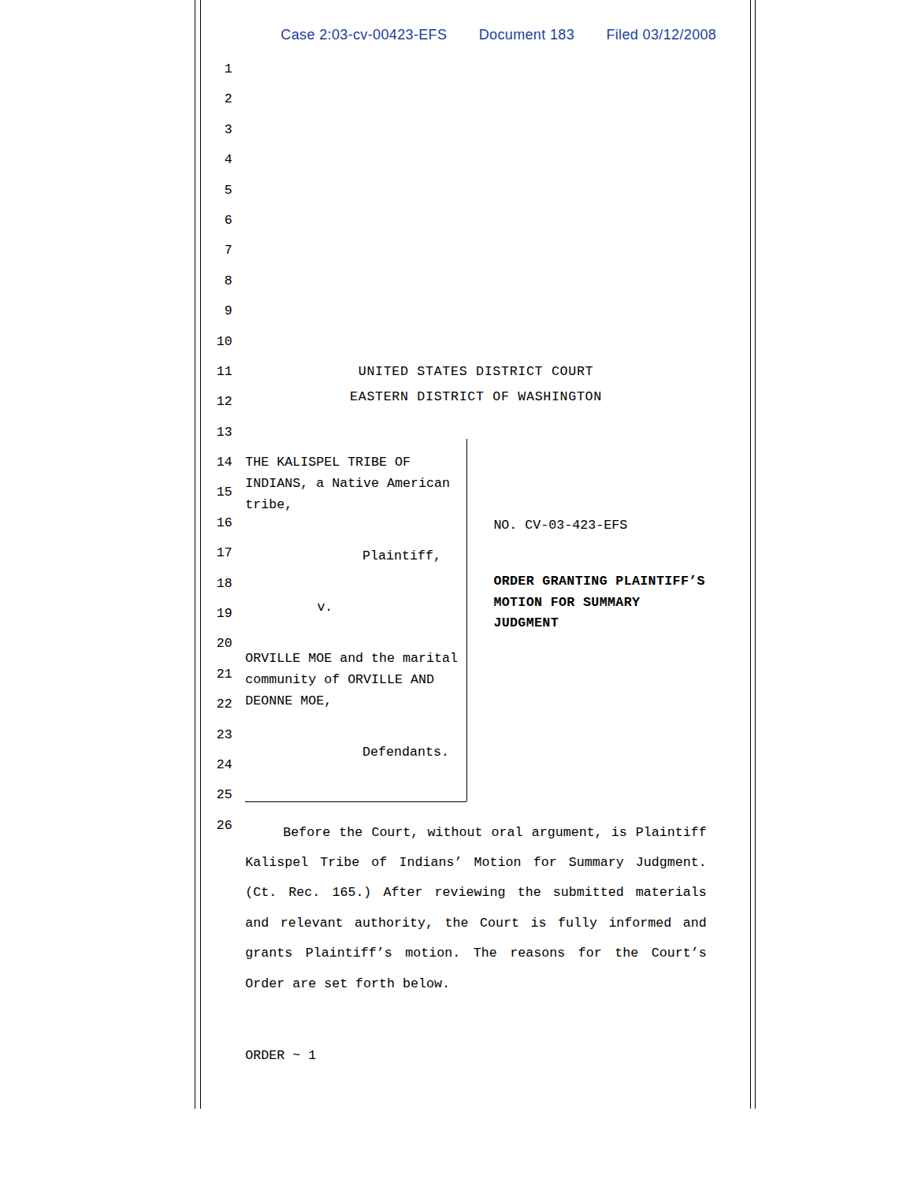Case 2:03-cv-00423-EFS Document 183 Filed 03/12/2008
1
2
3
4
5
6
7
8
9
10
11
12
13
14
15
16
17
18
19
20
21
22
23
24
25
26
UNITED STATES DISTRICT COURT
EASTERN DISTRICT OF WASHINGTON
| THE KALISPEL TRIBE OF INDIANS, a Native American tribe, Plaintiff, v. ORVILLE MOE and the marital community of ORVILLE AND DEONNE MOE, Defendants. | NO. CV-03-423-EFS ORDER GRANTING PLAINTIFF’S MOTION FOR SUMMARY JUDGMENT |
Before the Court, without oral argument, is Plaintiff Kalispel Tribe of Indians’ Motion for Summary Judgment. (Ct. Rec. 165.) After reviewing the submitted materials and relevant authority, the Court is fully informed and grants Plaintiff’s motion. The reasons for the Court’s Order are set forth below.
ORDER ~ 1